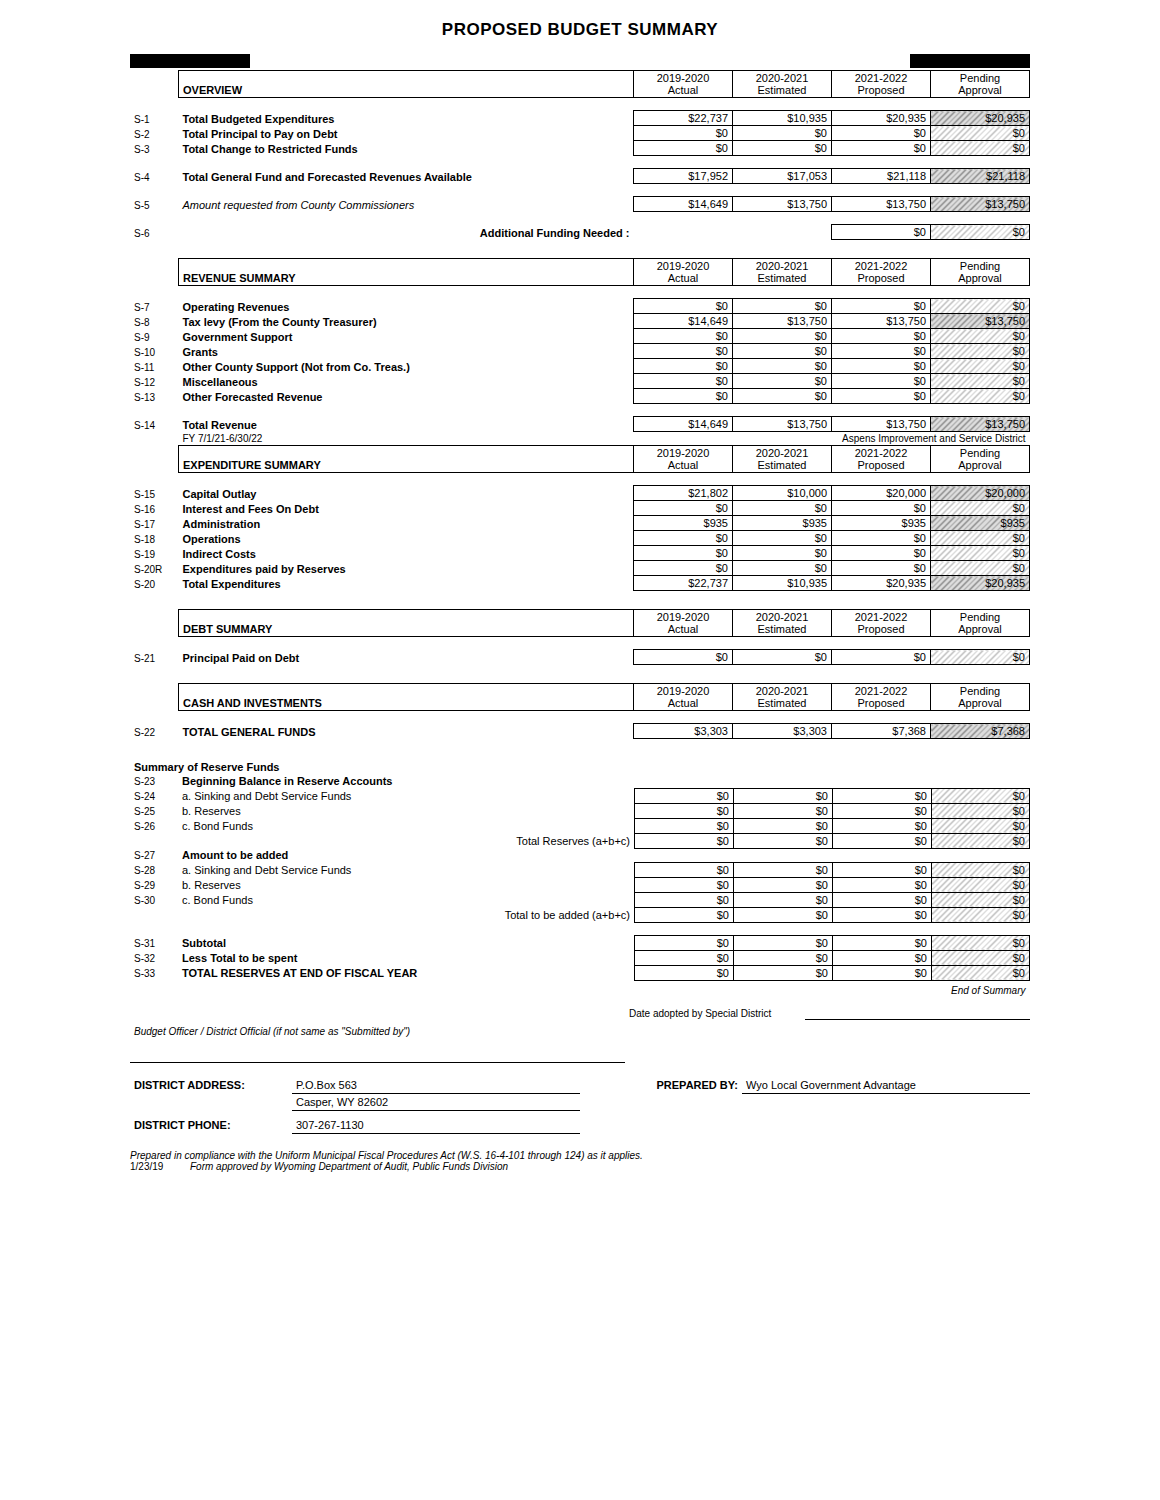PROPOSED BUDGET SUMMARY
| | OVERVIEW | 2019-2020 Actual | 2020-2021 Estimated | 2021-2022 Proposed | Pending Approval |
| S-1 | Total Budgeted Expenditures | $22,737 | $10,935 | $20,935 | $20,935 |
| S-2 | Total Principal to Pay on Debt | $0 | $0 | $0 | $0 |
| S-3 | Total Change to Restricted Funds | $0 | $0 | $0 | $0 |
| S-4 | Total General Fund and Forecasted Revenues Available | $17,952 | $17,053 | $21,118 | $21,118 |
| S-5 | Amount requested from County Commissioners | $14,649 | $13,750 | $13,750 | $13,750 |
| S-6 | Additional Funding Needed : | | | $0 | $0 |
| | REVENUE SUMMARY | 2019-2020 Actual | 2020-2021 Estimated | 2021-2022 Proposed | Pending Approval |
| S-7 | Operating Revenues | $0 | $0 | $0 | $0 |
| S-8 | Tax levy (From the County Treasurer) | $14,649 | $13,750 | $13,750 | $13,750 |
| S-9 | Government Support | $0 | $0 | $0 | $0 |
| S-10 | Grants | $0 | $0 | $0 | $0 |
| S-11 | Other County Support (Not from Co. Treas.) | $0 | $0 | $0 | $0 |
| S-12 | Miscellaneous | $0 | $0 | $0 | $0 |
| S-13 | Other Forecasted Revenue | $0 | $0 | $0 | $0 |
| S-14 | Total Revenue | $14,649 | $13,750 | $13,750 | $13,750 |
| | FY 7/1/21-6/30/22 | Aspens Improvement and Service District |
| | EXPENDITURE SUMMARY | 2019-2020 Actual | 2020-2021 Estimated | 2021-2022 Proposed | Pending Approval |
| S-15 | Capital Outlay | $21,802 | $10,000 | $20,000 | $20,000 |
| S-16 | Interest and Fees On Debt | $0 | $0 | $0 | $0 |
| S-17 | Administration | $935 | $935 | $935 | $935 |
| S-18 | Operations | $0 | $0 | $0 | $0 |
| S-19 | Indirect Costs | $0 | $0 | $0 | $0 |
| S-20R | Expenditures paid by Reserves | $0 | $0 | $0 | $0 |
| S-20 | Total Expenditures | $22,737 | $10,935 | $20,935 | $20,935 |
| | DEBT SUMMARY | 2019-2020 Actual | 2020-2021 Estimated | 2021-2022 Proposed | Pending Approval |
| S-21 | Principal Paid on Debt | $0 | $0 | $0 | $0 |
| | CASH AND INVESTMENTS | 2019-2020 Actual | 2020-2021 Estimated | 2021-2022 Proposed | Pending Approval |
| S-22 | TOTAL GENERAL FUNDS | $3,303 | $3,303 | $7,368 | $7,368 |
| Summary of Reserve Funds |
| S-23 | Beginning Balance in Reserve Accounts | | | | |
| S-24 | a. Sinking and Debt Service Funds | $0 | $0 | $0 | $0 |
| S-25 | b. Reserves | $0 | $0 | $0 | $0 |
| S-26 | c. Bond Funds | $0 | $0 | $0 | $0 |
| | Total Reserves (a+b+c) | $0 | $0 | $0 | $0 |
| S-27 | Amount to be added | | | | |
| S-28 | a. Sinking and Debt Service Funds | $0 | $0 | $0 | $0 |
| S-29 | b. Reserves | $0 | $0 | $0 | $0 |
| S-30 | c. Bond Funds | $0 | $0 | $0 | $0 |
| | Total to be added (a+b+c) | $0 | $0 | $0 | $0 |
| S-31 | Subtotal | $0 | $0 | $0 | $0 |
| S-32 | Less Total to be spent | $0 | $0 | $0 | $0 |
| S-33 | TOTAL RESERVES AT END OF FISCAL YEAR | $0 | $0 | $0 | $0 |
| End of Summary |
| | Date adopted by Special District | |
| Budget Officer / District Official (if not same as "Submitted by") | | |
| DISTRICT ADDRESS: | P.O.Box 563 | PREPARED BY: | Wyo Local Government Advantage |
| | Casper, WY 82602 | | |
| DISTRICT PHONE: | 307-267-1130 | | |
Prepared in compliance with the Uniform Municipal Fiscal Procedures Act (W.S. 16-4-101 through 124) as it applies.
1/23/19 Form approved by Wyoming Department of Audit, Public Funds Division